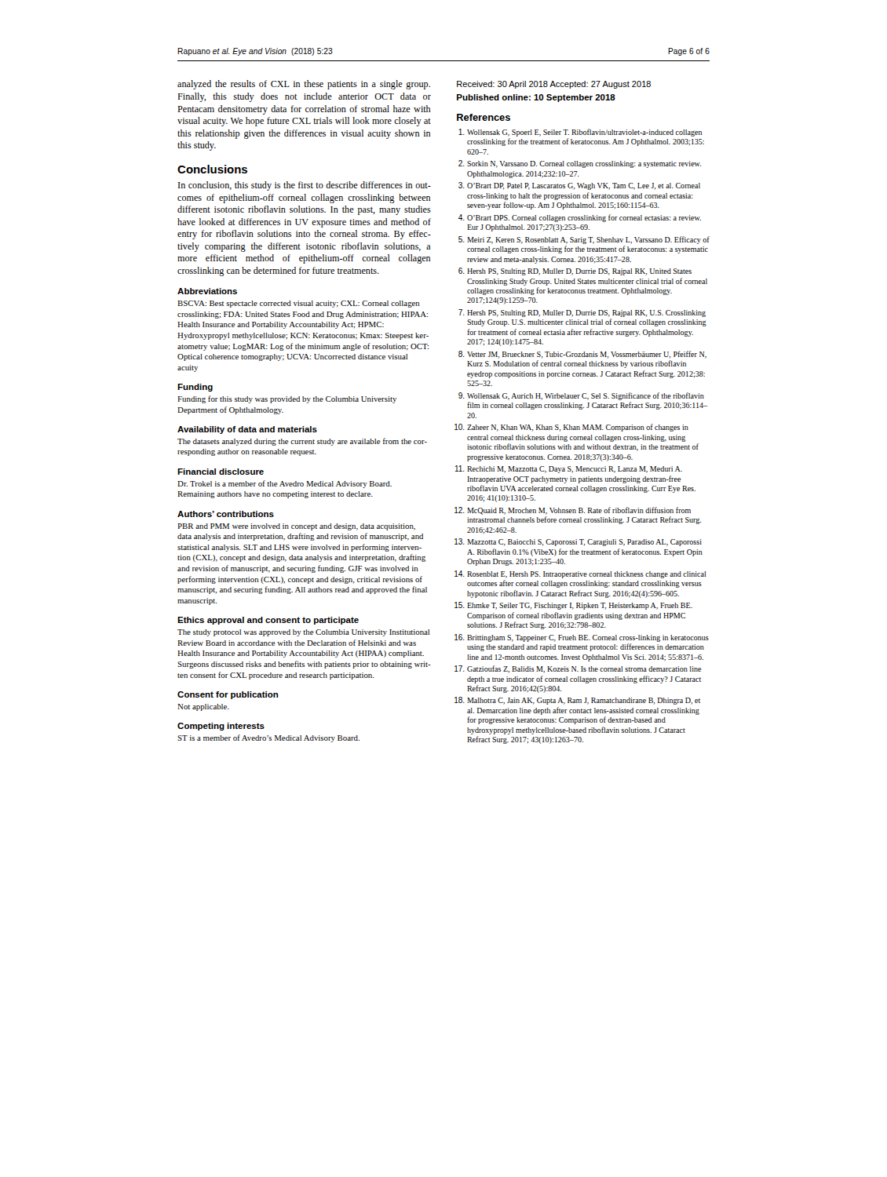Rapuano et al. Eye and Vision (2018) 5:23
Page 6 of 6
analyzed the results of CXL in these patients in a single group. Finally, this study does not include anterior OCT data or Pentacam densitometry data for correlation of stromal haze with visual acuity. We hope future CXL trials will look more closely at this relationship given the differences in visual acuity shown in this study.
Conclusions
In conclusion, this study is the first to describe differences in outcomes of epithelium-off corneal collagen crosslinking between different isotonic riboflavin solutions. In the past, many studies have looked at differences in UV exposure times and method of entry for riboflavin solutions into the corneal stroma. By effectively comparing the different isotonic riboflavin solutions, a more efficient method of epithelium-off corneal collagen crosslinking can be determined for future treatments.
Abbreviations
BSCVA: Best spectacle corrected visual acuity; CXL: Corneal collagen crosslinking; FDA: United States Food and Drug Administration; HIPAA: Health Insurance and Portability Accountability Act; HPMC: Hydroxypropyl methylcellulose; KCN: Keratoconus; Kmax: Steepest keratometry value; LogMAR: Log of the minimum angle of resolution; OCT: Optical coherence tomography; UCVA: Uncorrected distance visual acuity
Funding
Funding for this study was provided by the Columbia University Department of Ophthalmology.
Availability of data and materials
The datasets analyzed during the current study are available from the corresponding author on reasonable request.
Financial disclosure
Dr. Trokel is a member of the Avedro Medical Advisory Board. Remaining authors have no competing interest to declare.
Authors’ contributions
PBR and PMM were involved in concept and design, data acquisition, data analysis and interpretation, drafting and revision of manuscript, and statistical analysis. SLT and LHS were involved in performing intervention (CXL), concept and design, data analysis and interpretation, drafting and revision of manuscript, and securing funding. GJF was involved in performing intervention (CXL), concept and design, critical revisions of manuscript, and securing funding. All authors read and approved the final manuscript.
Ethics approval and consent to participate
The study protocol was approved by the Columbia University Institutional Review Board in accordance with the Declaration of Helsinki and was Health Insurance and Portability Accountability Act (HIPAA) compliant. Surgeons discussed risks and benefits with patients prior to obtaining written consent for CXL procedure and research participation.
Consent for publication
Not applicable.
Competing interests
ST is a member of Avedro’s Medical Advisory Board.
Received: 30 April 2018 Accepted: 27 August 2018
Published online: 10 September 2018
References
Wollensak G, Spoerl E, Seiler T. Riboflavin/ultraviolet-a-induced collagen crosslinking for the treatment of keratoconus. Am J Ophthalmol. 2003;135: 620–7.
Sorkin N, Varssano D. Corneal collagen crosslinking: a systematic review. Ophthalmologica. 2014;232:10–27.
O’Brart DP, Patel P, Lascaratos G, Wagh VK, Tam C, Lee J, et al. Corneal cross-linking to halt the progression of keratoconus and corneal ectasia: seven-year follow-up. Am J Ophthalmol. 2015;160:1154–63.
O’Brart DPS. Corneal collagen crosslinking for corneal ectasias: a review. Eur J Ophthalmol. 2017;27(3):253–69.
Meiri Z, Keren S, Rosenblatt A, Sarig T, Shenhav L, Varssano D. Efficacy of corneal collagen cross-linking for the treatment of keratoconus: a systematic review and meta-analysis. Cornea. 2016;35:417–28.
Hersh PS, Stulting RD, Muller D, Durrie DS, Rajpal RK, United States Crosslinking Study Group. United States multicenter clinical trial of corneal collagen crosslinking for keratoconus treatment. Ophthalmology. 2017;124(9):1259–70.
Hersh PS, Stulting RD, Muller D, Durrie DS, Rajpal RK, U.S. Crosslinking Study Group. U.S. multicenter clinical trial of corneal collagen crosslinking for treatment of corneal ectasia after refractive surgery. Ophthalmology. 2017; 124(10):1475–84.
Vetter JM, Brueckner S, Tubic-Grozdanis M, Vossmerbäumer U, Pfeiffer N, Kurz S. Modulation of central corneal thickness by various riboflavin eyedrop compositions in porcine corneas. J Cataract Refract Surg. 2012;38: 525–32.
Wollensak G, Aurich H, Wirbelauer C, Sel S. Significance of the riboflavin film in corneal collagen crosslinking. J Cataract Refract Surg. 2010;36:114–20.
Zaheer N, Khan WA, Khan S, Khan MAM. Comparison of changes in central corneal thickness during corneal collagen cross-linking, using isotonic riboflavin solutions with and without dextran, in the treatment of progressive keratoconus. Cornea. 2018;37(3):340–6.
Rechichi M, Mazzotta C, Daya S, Mencucci R, Lanza M, Meduri A. Intraoperative OCT pachymetry in patients undergoing dextran-free riboflavin UVA accelerated corneal collagen crosslinking. Curr Eye Res. 2016; 41(10):1310–5.
McQuaid R, Mrochen M, Vohnsen B. Rate of riboflavin diffusion from intrastromal channels before corneal crosslinking. J Cataract Refract Surg. 2016;42:462–8.
Mazzotta C, Baiocchi S, Caporossi T, Caragiuli S, Paradiso AL, Caporossi A. Riboflavin 0.1% (VibeX) for the treatment of keratoconus. Expert Opin Orphan Drugs. 2013;1:235–40.
Rosenblat E, Hersh PS. Intraoperative corneal thickness change and clinical outcomes after corneal collagen crosslinking: standard crosslinking versus hypotonic riboflavin. J Cataract Refract Surg. 2016;42(4):596–605.
Ehmke T, Seiler TG, Fischinger I, Ripken T, Heisterkamp A, Frueh BE. Comparison of corneal riboflavin gradients using dextran and HPMC solutions. J Refract Surg. 2016;32:798–802.
Brittingham S, Tappeiner C, Frueh BE. Corneal cross-linking in keratoconus using the standard and rapid treatment protocol: differences in demarcation line and 12-month outcomes. Invest Ophthalmol Vis Sci. 2014; 55:8371–6.
Gatzioufas Z, Balidis M, Kozeis N. Is the corneal stroma demarcation line depth a true indicator of corneal collagen crosslinking efficacy? J Cataract Refract Surg. 2016;42(5):804.
Malhotra C, Jain AK, Gupta A, Ram J, Ramatchandirane B, Dhingra D, et al. Demarcation line depth after contact lens-assisted corneal crosslinking for progressive keratoconus: Comparison of dextran-based and hydroxypropyl methylcellulose-based riboflavin solutions. J Cataract Refract Surg. 2017; 43(10):1263–70.